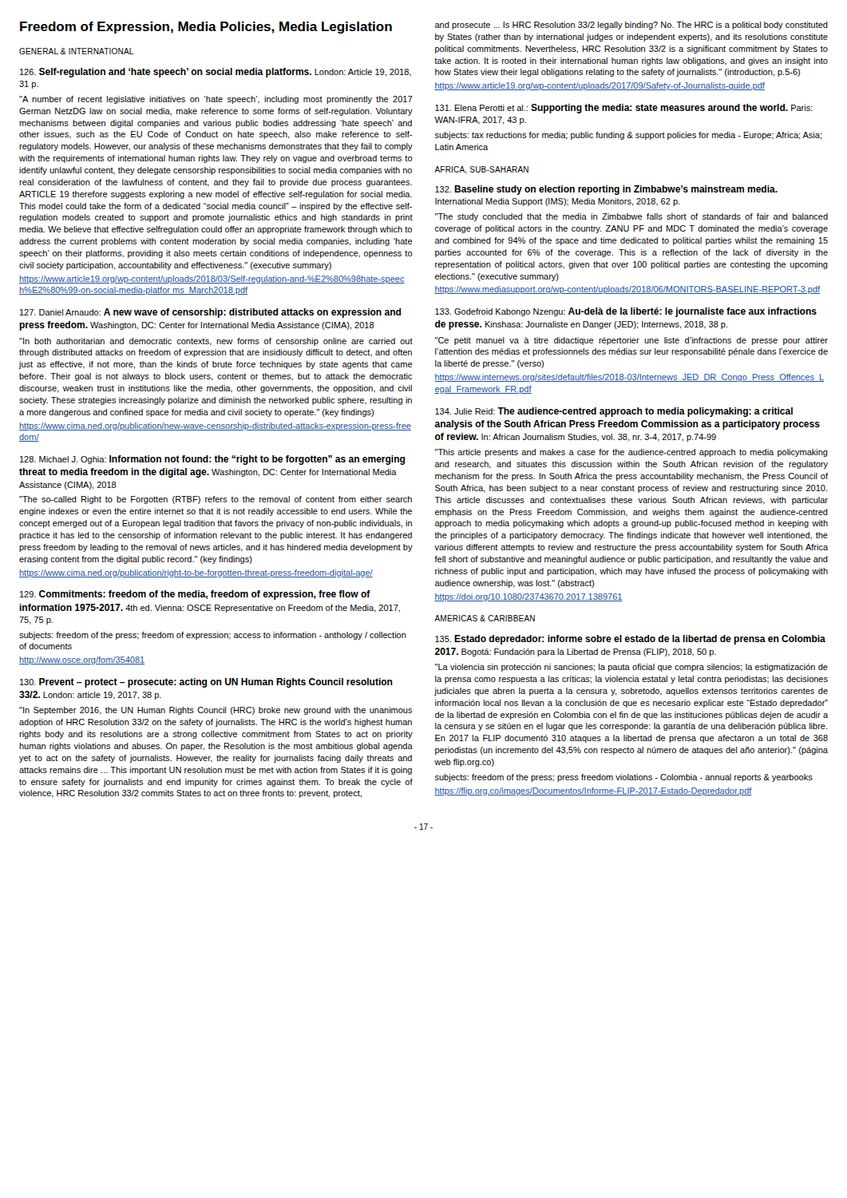Freedom of Expression, Media Policies, Media Legislation
GENERAL & INTERNATIONAL
126. Self-regulation and ‘hate speech’ on social media platforms. London: Article 19, 2018, 31 p.
"A number of recent legislative initiatives on ‘hate speech’, including most prominently the 2017 German NetzDG law on social media, make reference to some forms of self-regulation. Voluntary mechanisms between digital companies and various public bodies addressing ‘hate speech’ and other issues, such as the EU Code of Conduct on hate speech, also make reference to self-regulatory models. However, our analysis of these mechanisms demonstrates that they fail to comply with the requirements of international human rights law. They rely on vague and overbroad terms to identify unlawful content, they delegate censorship responsibilities to social media companies with no real consideration of the lawfulness of content, and they fail to provide due process guarantees. ARTICLE 19 therefore suggests exploring a new model of effective self-regulation for social media. This model could take the form of a dedicated “social media council” – inspired by the effective self-regulation models created to support and promote journalistic ethics and high standards in print media. We believe that effective selfregulation could offer an appropriate framework through which to address the current problems with content moderation by social media companies, including ‘hate speech’ on their platforms, providing it also meets certain conditions of independence, openness to civil society participation, accountability and effectiveness." (executive summary)
https://www.article19.org/wp-content/uploads/2018/03/Self-regulation-and-%E2%80%98hate-speech%E2%80%99-on-social-media-platfor ms_March2018.pdf
127. Daniel Arnaudo: A new wave of censorship: distributed attacks on expression and press freedom. Washington, DC: Center for International Media Assistance (CIMA), 2018
"In both authoritarian and democratic contexts, new forms of censorship online are carried out through distributed attacks on freedom of expression that are insidiously difficult to detect, and often just as effective, if not more, than the kinds of brute force techniques by state agents that came before. Their goal is not always to block users, content or themes, but to attack the democratic discourse, weaken trust in institutions like the media, other governments, the opposition, and civil society. These strategies increasingly polarize and diminish the networked public sphere, resulting in a more dangerous and confined space for media and civil society to operate." (key findings)
https://www.cima.ned.org/publication/new-wave-censorship-distributed-attacks-expression-press-freedom/
128. Michael J. Oghia: Information not found: the “right to be forgotten” as an emerging threat to media freedom in the digital age. Washington, DC: Center for International Media Assistance (CIMA), 2018
"The so-called Right to be Forgotten (RTBF) refers to the removal of content from either search engine indexes or even the entire internet so that it is not readily accessible to end users. While the concept emerged out of a European legal tradition that favors the privacy of non-public individuals, in practice it has led to the censorship of information relevant to the public interest. It has endangered press freedom by leading to the removal of news articles, and it has hindered media development by erasing content from the digital public record." (key findings)
https://www.cima.ned.org/publication/right-to-be-forgotten-threat-press-freedom-digital-age/
129. Commitments: freedom of the media, freedom of expression, free flow of information 1975-2017. 4th ed. Vienna: OSCE Representative on Freedom of the Media, 2017, 75, 75 p.
subjects: freedom of the press; freedom of expression; access to information - anthology / collection of documents
http://www.osce.org/fom/354081
130. Prevent – protect – prosecute: acting on UN Human Rights Council resolution 33/2. London: article 19, 2017, 38 p.
"In September 2016, the UN Human Rights Council (HRC) broke new ground with the unanimous adoption of HRC Resolution 33/2 on the safety of journalists. The HRC is the world’s highest human rights body and its resolutions are a strong collective commitment from States to act on priority human rights violations and abuses. On paper, the Resolution is the most ambitious global agenda yet to act on the safety of journalists. However, the reality for journalists facing daily threats and attacks remains dire ... This important UN resolution must be met with action from States if it is going to ensure safety for journalists and end impunity for crimes against them. To break the cycle of violence, HRC Resolution 33/2 commits States to act on three fronts to: prevent, protect,
and prosecute ... Is HRC Resolution 33/2 legally binding? No. The HRC is a political body constituted by States (rather than by international judges or independent experts), and its resolutions constitute political commitments. Nevertheless, HRC Resolution 33/2 is a significant commitment by States to take action. It is rooted in their international human rights law obligations, and gives an insight into how States view their legal obligations relating to the safety of journalists." (introduction, p.5-6)
https://www.article19.org/wp-content/uploads/2017/09/Safety-of-Journalists-guide.pdf
131. Elena Perotti et al.: Supporting the media: state measures around the world. Paris: WAN-IFRA, 2017, 43 p.
subjects: tax reductions for media; public funding & support policies for media - Europe; Africa; Asia; Latin America
AFRICA, SUB-SAHARAN
132. Baseline study on election reporting in Zimbabwe’s mainstream media. International Media Support (IMS); Media Monitors, 2018, 62 p.
"The study concluded that the media in Zimbabwe falls short of standards of fair and balanced coverage of political actors in the country. ZANU PF and MDC T dominated the media’s coverage and combined for 94% of the space and time dedicated to political parties whilst the remaining 15 parties accounted for 6% of the coverage. This is a reflection of the lack of diversity in the representation of political actors, given that over 100 political parties are contesting the upcoming elections." (executive summary)
https://www.mediasupport.org/wp-content/uploads/2018/06/MONITORS-BASELINE-REPORT-3.pdf
133. Godefroid Kabongo Nzengu: Au-delà de la liberté: le journaliste face aux infractions de presse. Kinshasa: Journaliste en Danger (JED); Internews, 2018, 38 p.
"Ce petit manuel va à titre didactique répertorier une liste d’infractions de presse pour attirer l’attention des médias et professionnels des médias sur leur responsabilité pénale dans l’exercice de la liberté de presse." (verso)
https://www.internews.org/sites/default/files/2018-03/Internews_JED_DR_Congo_Press_Offences_Legal_Framework_FR.pdf
134. Julie Reid: The audience-centred approach to media policymaking: a critical analysis of the South African Press Freedom Commission as a participatory process of review. In: African Journalism Studies, vol. 38, nr. 3-4, 2017, p.74-99
"This article presents and makes a case for the audience-centred approach to media policymaking and research, and situates this discussion within the South African revision of the regulatory mechanism for the press. In South Africa the press accountability mechanism, the Press Council of South Africa, has been subject to a near constant process of review and restructuring since 2010. This article discusses and contextualises these various South African reviews, with particular emphasis on the Press Freedom Commission, and weighs them against the audience-centred approach to media policymaking which adopts a ground-up public-focused method in keeping with the principles of a participatory democracy. The findings indicate that however well intentioned, the various different attempts to review and restructure the press accountability system for South Africa fell short of substantive and meaningful audience or public participation, and resultantly the value and richness of public input and participation, which may have infused the process of policymaking with audience ownership, was lost." (abstract)
https://doi.org/10.1080/23743670.2017.1389761
AMERICAS & CARIBBEAN
135. Estado depredador: informe sobre el estado de la libertad de prensa en Colombia 2017. Bogotá: Fundación para la Libertad de Prensa (FLIP), 2018, 50 p.
"La violencia sin protección ni sanciones; la pauta oficial que compra silencios; la estigmatización de la prensa como respuesta a las críticas; la violencia estatal y letal contra periodistas; las decisiones judiciales que abren la puerta a la censura y, sobretodo, aquellos extensos territorios carentes de información local nos llevan a la conclusión de que es necesario explicar este “Estado depredador” de la libertad de expresión en Colombia con el fin de que las instituciones públicas dejen de acudir a la censura y se sitúen en el lugar que les corresponde: la garantía de una deliberación pública libre. En 2017 la FLIP documentó 310 ataques a la libertad de prensa que afectaron a un total de 368 periodistas (un incremento del 43,5% con respecto al número de ataques del año anterior)." (página web flip.org.co)
subjects: freedom of the press; press freedom violations - Colombia - annual reports & yearbooks
https://flip.org.co/images/Documentos/Informe-FLIP-2017-Estado-Depredador.pdf
- 17 -